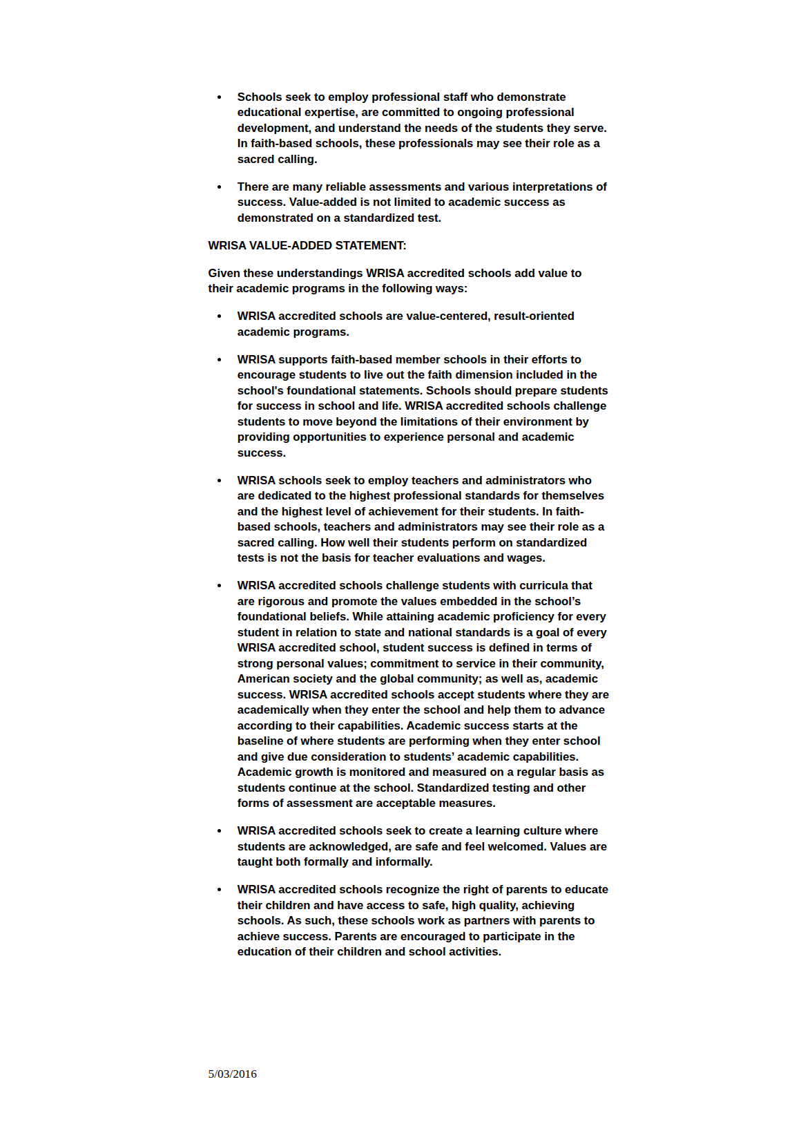Schools seek to employ professional staff who demonstrate educational expertise, are committed to ongoing professional development, and understand the needs of the students they serve. In faith-based schools, these professionals may see their role as a sacred calling.
There are many reliable assessments and various interpretations of success. Value-added is not limited to academic success as demonstrated on a standardized test.
WRISA VALUE-ADDED STATEMENT:
Given these understandings WRISA accredited schools add value to their academic programs in the following ways:
WRISA accredited schools are value-centered, result-oriented academic programs.
WRISA supports faith-based member schools in their efforts to encourage students to live out the faith dimension included in the school's foundational statements. Schools should prepare students for success in school and life. WRISA accredited schools challenge students to move beyond the limitations of their environment by providing opportunities to experience personal and academic success.
WRISA schools seek to employ teachers and administrators who are dedicated to the highest professional standards for themselves and the highest level of achievement for their students. In faith-based schools, teachers and administrators may see their role as a sacred calling. How well their students perform on standardized tests is not the basis for teacher evaluations and wages.
WRISA accredited schools challenge students with curricula that are rigorous and promote the values embedded in the school’s foundational beliefs. While attaining academic proficiency for every student in relation to state and national standards is a goal of every WRISA accredited school, student success is defined in terms of strong personal values; commitment to service in their community, American society and the global community; as well as, academic success. WRISA accredited schools accept students where they are academically when they enter the school and help them to advance according to their capabilities. Academic success starts at the baseline of where students are performing when they enter school and give due consideration to students’ academic capabilities. Academic growth is monitored and measured on a regular basis as students continue at the school. Standardized testing and other forms of assessment are acceptable measures.
WRISA accredited schools seek to create a learning culture where students are acknowledged, are safe and feel welcomed. Values are taught both formally and informally.
WRISA accredited schools recognize the right of parents to educate their children and have access to safe, high quality, achieving schools. As such, these schools work as partners with parents to achieve success. Parents are encouraged to participate in the education of their children and school activities.
5/03/2016